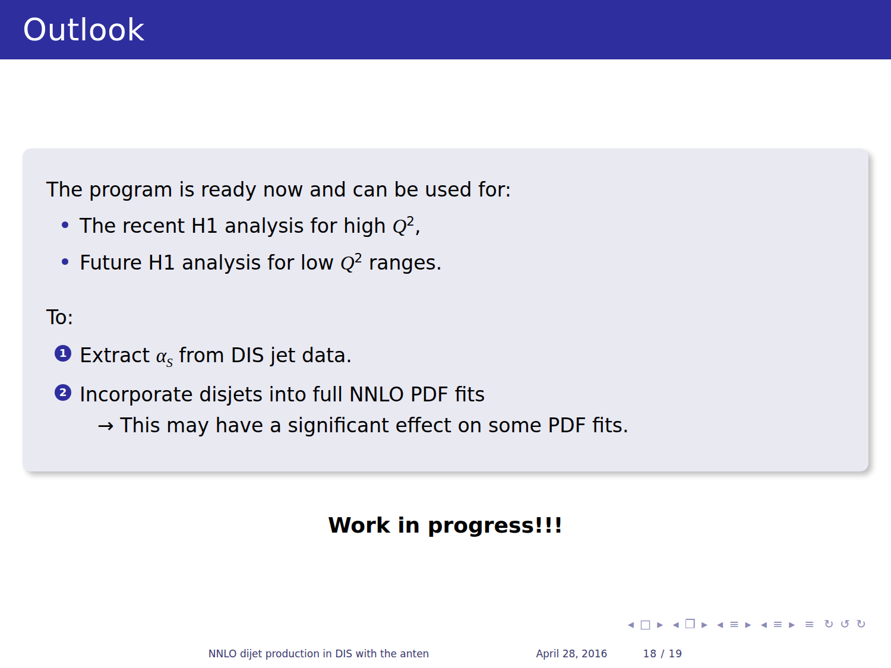Outlook
The program is ready now and can be used for:
The recent H1 analysis for high Q2,
Future H1 analysis for low Q2 ranges.
To:
Extract αS from DIS jet data.
Incorporate disjets into full NNLO PDF fits → This may have a significant effect on some PDF fits.
Work in progress!!!
◂ □ ▸◂ ❐ ▸◂ ≡ ▸◂ ≡ ▸≡↻ ↺ ↻
NNLO dijet production in DIS with the anten April 28, 2016 18 / 19